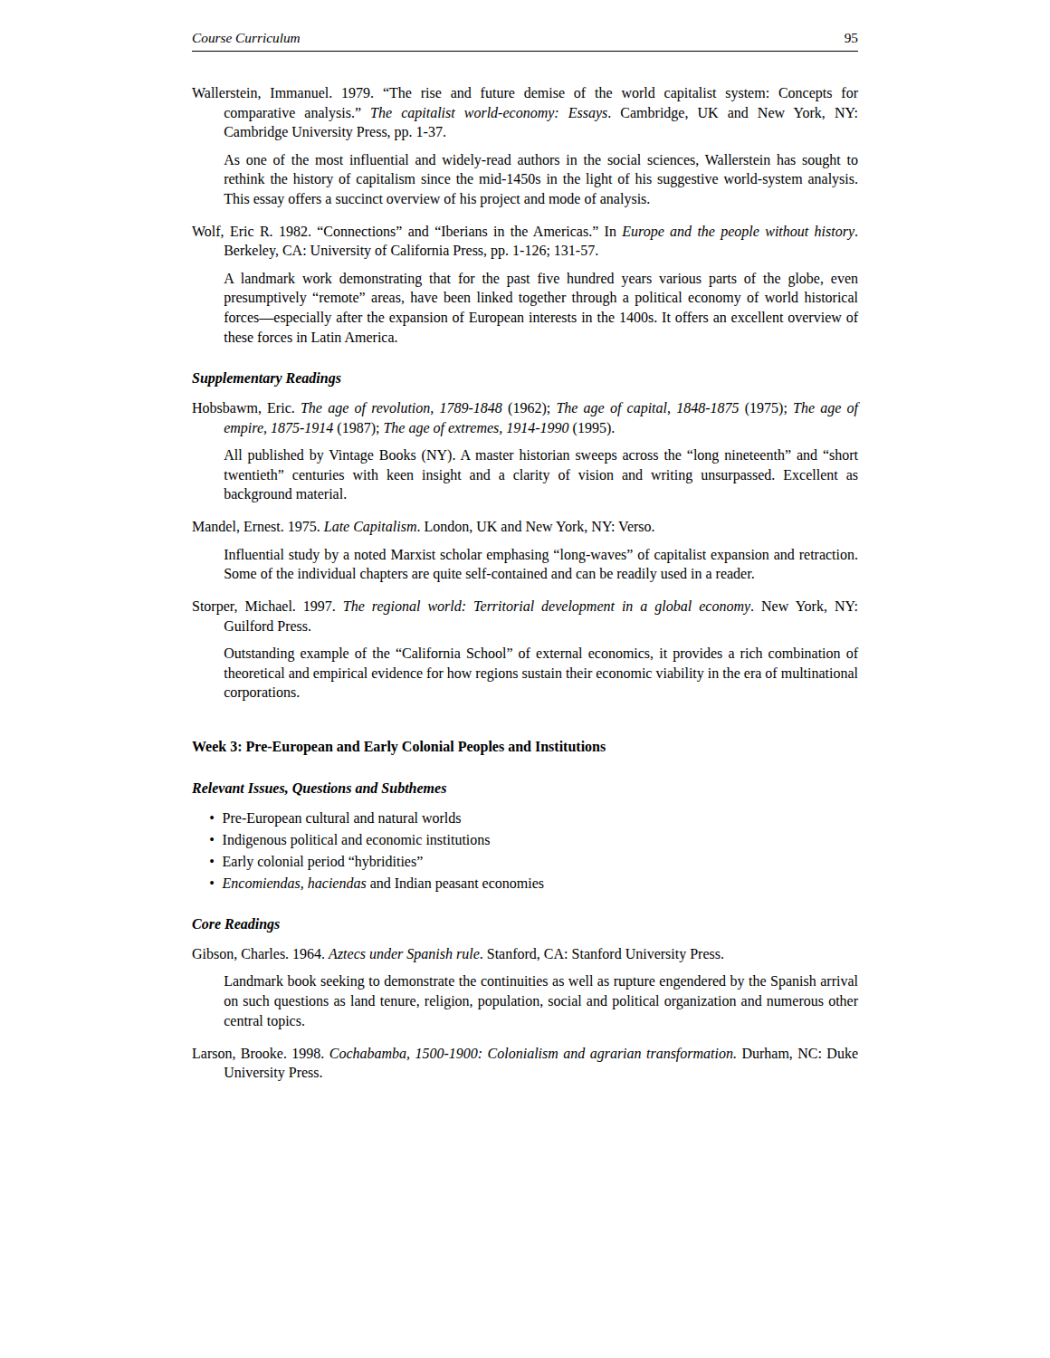Course Curriculum 95
Wallerstein, Immanuel. 1979. “The rise and future demise of the world capitalist system: Concepts for comparative analysis.” The capitalist world-economy: Essays. Cambridge, UK and New York, NY: Cambridge University Press, pp. 1-37.
As one of the most influential and widely-read authors in the social sciences, Wallerstein has sought to rethink the history of capitalism since the mid-1450s in the light of his suggestive world-system analysis. This essay offers a succinct overview of his project and mode of analysis.
Wolf, Eric R. 1982. “Connections” and “Iberians in the Americas.” In Europe and the people without history. Berkeley, CA: University of California Press, pp. 1-126; 131-57.
A landmark work demonstrating that for the past five hundred years various parts of the globe, even presumptively “remote” areas, have been linked together through a political economy of world historical forces—especially after the expansion of European interests in the 1400s. It offers an excellent overview of these forces in Latin America.
Supplementary Readings
Hobsbawm, Eric. The age of revolution, 1789-1848 (1962); The age of capital, 1848-1875 (1975); The age of empire, 1875-1914 (1987); The age of extremes, 1914-1990 (1995).
All published by Vintage Books (NY). A master historian sweeps across the “long nineteenth” and “short twentieth” centuries with keen insight and a clarity of vision and writing unsurpassed. Excellent as background material.
Mandel, Ernest. 1975. Late Capitalism. London, UK and New York, NY: Verso.
Influential study by a noted Marxist scholar emphasing “long-waves” of capitalist expansion and retraction. Some of the individual chapters are quite self-contained and can be readily used in a reader.
Storper, Michael. 1997. The regional world: Territorial development in a global economy. New York, NY: Guilford Press.
Outstanding example of the “California School” of external economics, it provides a rich combination of theoretical and empirical evidence for how regions sustain their economic viability in the era of multinational corporations.
Week 3: Pre-European and Early Colonial Peoples and Institutions
Relevant Issues, Questions and Subthemes
Pre-European cultural and natural worlds
Indigenous political and economic institutions
Early colonial period “hybridities”
Encomiendas, haciendas and Indian peasant economies
Core Readings
Gibson, Charles. 1964. Aztecs under Spanish rule. Stanford, CA: Stanford University Press.
Landmark book seeking to demonstrate the continuities as well as rupture engendered by the Spanish arrival on such questions as land tenure, religion, population, social and political organization and numerous other central topics.
Larson, Brooke. 1998. Cochabamba, 1500-1900: Colonialism and agrarian transformation. Durham, NC: Duke University Press.